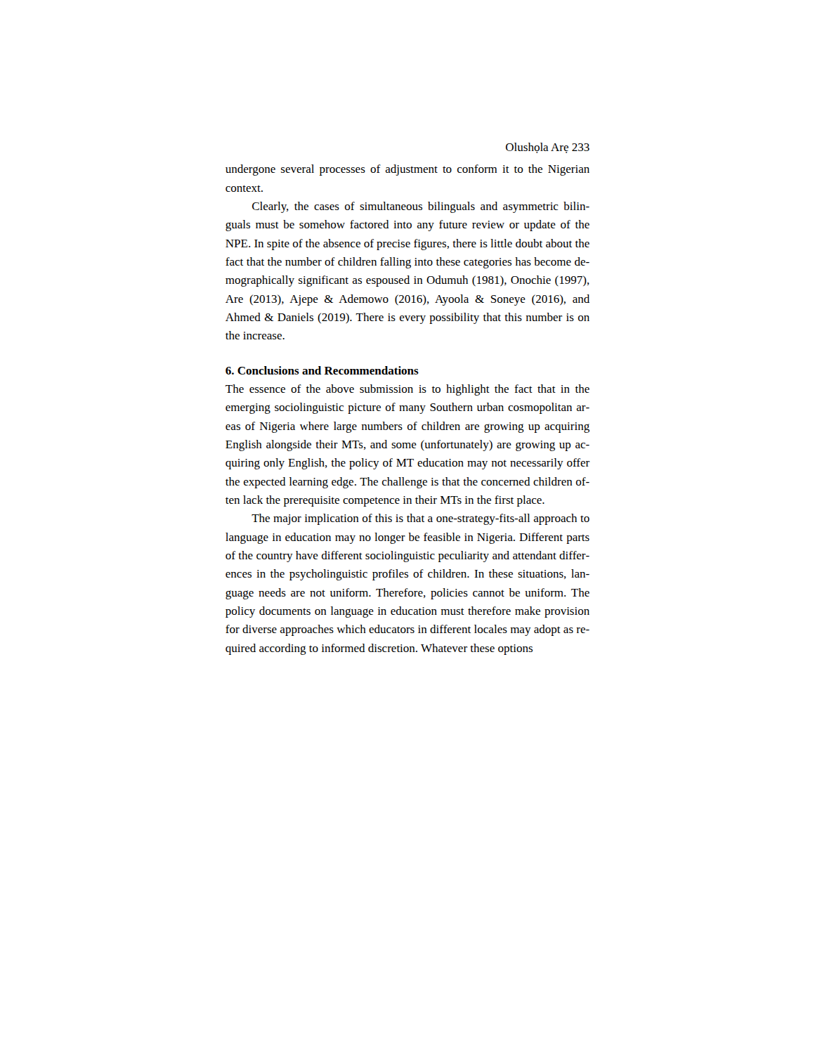Olushọla Arẹ 233
undergone several processes of adjustment to conform it to the Nigerian context.
Clearly, the cases of simultaneous bilinguals and asymmetric bilinguals must be somehow factored into any future review or update of the NPE. In spite of the absence of precise figures, there is little doubt about the fact that the number of children falling into these categories has become demographically significant as espoused in Odumuh (1981), Onochie (1997), Are (2013), Ajepe & Ademowo (2016), Ayoola & Soneye (2016), and Ahmed & Daniels (2019). There is every possibility that this number is on the increase.
6. Conclusions and Recommendations
The essence of the above submission is to highlight the fact that in the emerging sociolinguistic picture of many Southern urban cosmopolitan areas of Nigeria where large numbers of children are growing up acquiring English alongside their MTs, and some (unfortunately) are growing up acquiring only English, the policy of MT education may not necessarily offer the expected learning edge. The challenge is that the concerned children often lack the prerequisite competence in their MTs in the first place.
The major implication of this is that a one-strategy-fits-all approach to language in education may no longer be feasible in Nigeria. Different parts of the country have different sociolinguistic peculiarity and attendant differences in the psycholinguistic profiles of children. In these situations, language needs are not uniform. Therefore, policies cannot be uniform. The policy documents on language in education must therefore make provision for diverse approaches which educators in different locales may adopt as required according to informed discretion. Whatever these options